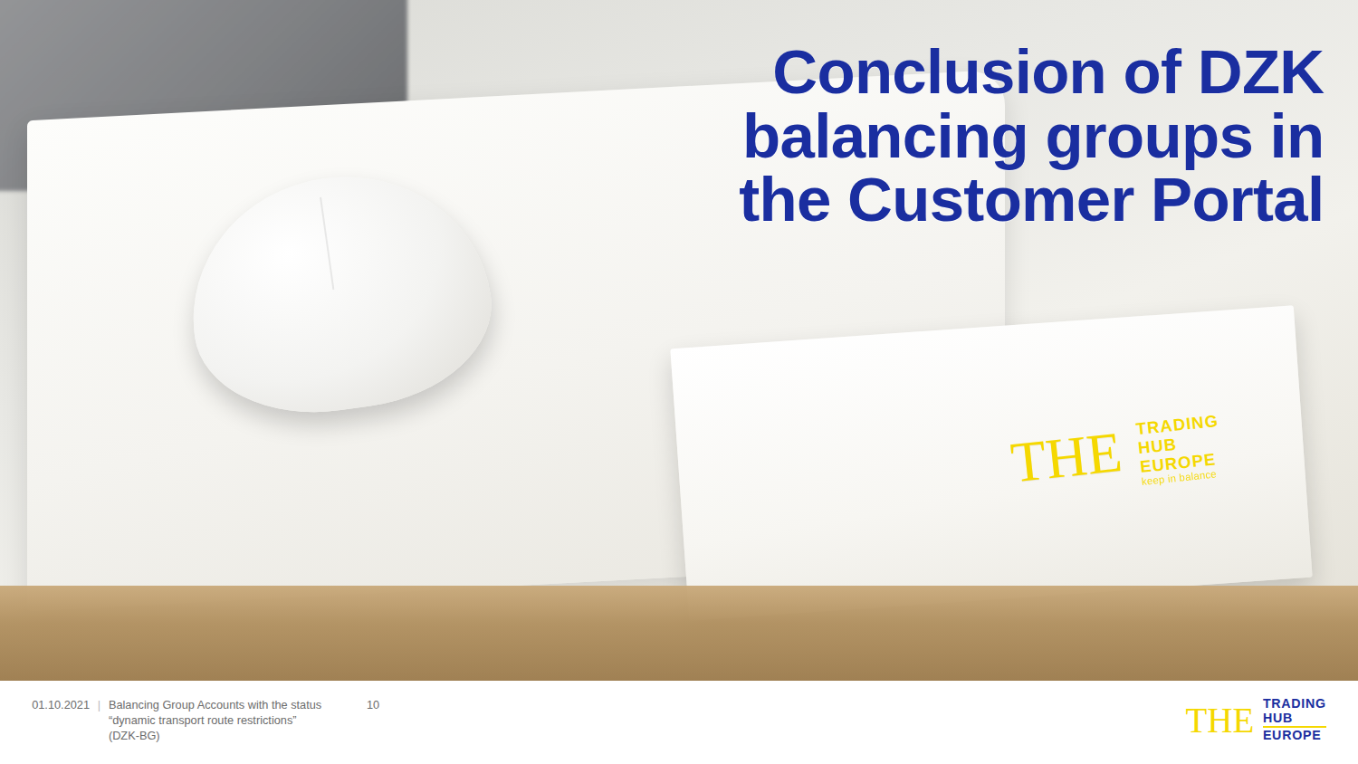THE
Trading
Hub
Europe keep in balance
Conclusion of DZK balancing groups in the Customer Portal
01.10.2021 | Balancing Group Accounts with the status “dynamic transport route restrictions” (DZK-BG) 10
THE Trading Hub Europe